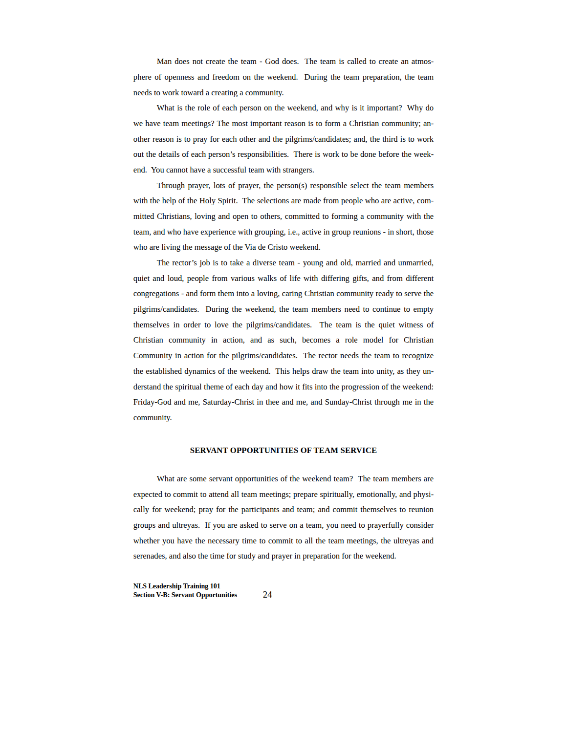Man does not create the team - God does. The team is called to create an atmosphere of openness and freedom on the weekend. During the team preparation, the team needs to work toward a creating a community.
What is the role of each person on the weekend, and why is it important? Why do we have team meetings? The most important reason is to form a Christian community; another reason is to pray for each other and the pilgrims/candidates; and, the third is to work out the details of each person’s responsibilities. There is work to be done before the weekend. You cannot have a successful team with strangers.
Through prayer, lots of prayer, the person(s) responsible select the team members with the help of the Holy Spirit. The selections are made from people who are active, committed Christians, loving and open to others, committed to forming a community with the team, and who have experience with grouping, i.e., active in group reunions - in short, those who are living the message of the Via de Cristo weekend.
The rector’s job is to take a diverse team - young and old, married and unmarried, quiet and loud, people from various walks of life with differing gifts, and from different congregations - and form them into a loving, caring Christian community ready to serve the pilgrims/candidates. During the weekend, the team members need to continue to empty themselves in order to love the pilgrims/candidates. The team is the quiet witness of Christian community in action, and as such, becomes a role model for Christian Community in action for the pilgrims/candidates. The rector needs the team to recognize the established dynamics of the weekend. This helps draw the team into unity, as they understand the spiritual theme of each day and how it fits into the progression of the weekend: Friday-God and me, Saturday-Christ in thee and me, and Sunday-Christ through me in the community.
Servant Opportunities of Team Service
What are some servant opportunities of the weekend team? The team members are expected to commit to attend all team meetings; prepare spiritually, emotionally, and physically for weekend; pray for the participants and team; and commit themselves to reunion groups and ultreyas. If you are asked to serve on a team, you need to prayerfully consider whether you have the necessary time to commit to all the team meetings, the ultreyas and serenades, and also the time for study and prayer in preparation for the weekend.
NLS Leadership Training 101
Section V-B: Servant Opportunities
24